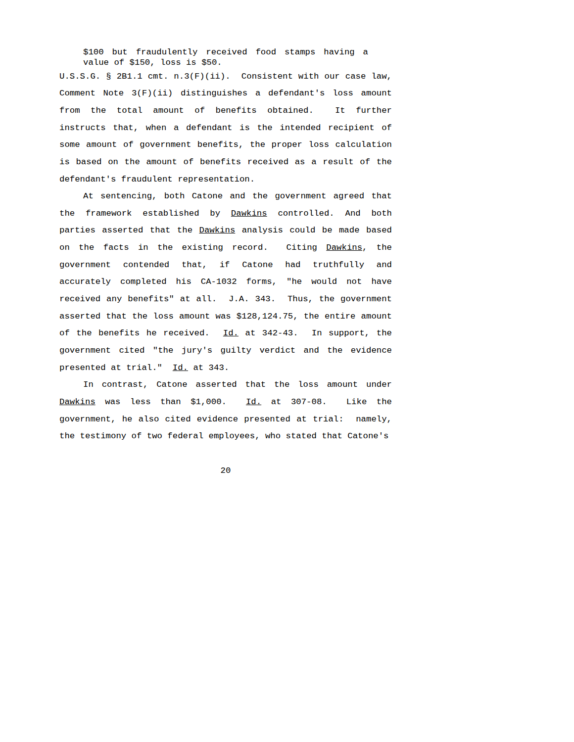$100 but fraudulently received food stamps having a value of $150, loss is $50.
U.S.S.G. § 2B1.1 cmt. n.3(F)(ii). Consistent with our case law, Comment Note 3(F)(ii) distinguishes a defendant's loss amount from the total amount of benefits obtained. It further instructs that, when a defendant is the intended recipient of some amount of government benefits, the proper loss calculation is based on the amount of benefits received as a result of the defendant's fraudulent representation.
At sentencing, both Catone and the government agreed that the framework established by Dawkins controlled. And both parties asserted that the Dawkins analysis could be made based on the facts in the existing record. Citing Dawkins, the government contended that, if Catone had truthfully and accurately completed his CA-1032 forms, "he would not have received any benefits" at all. J.A. 343. Thus, the government asserted that the loss amount was $128,124.75, the entire amount of the benefits he received. Id. at 342-43. In support, the government cited "the jury's guilty verdict and the evidence presented at trial." Id. at 343.
In contrast, Catone asserted that the loss amount under Dawkins was less than $1,000. Id. at 307-08. Like the government, he also cited evidence presented at trial: namely, the testimony of two federal employees, who stated that Catone's
20